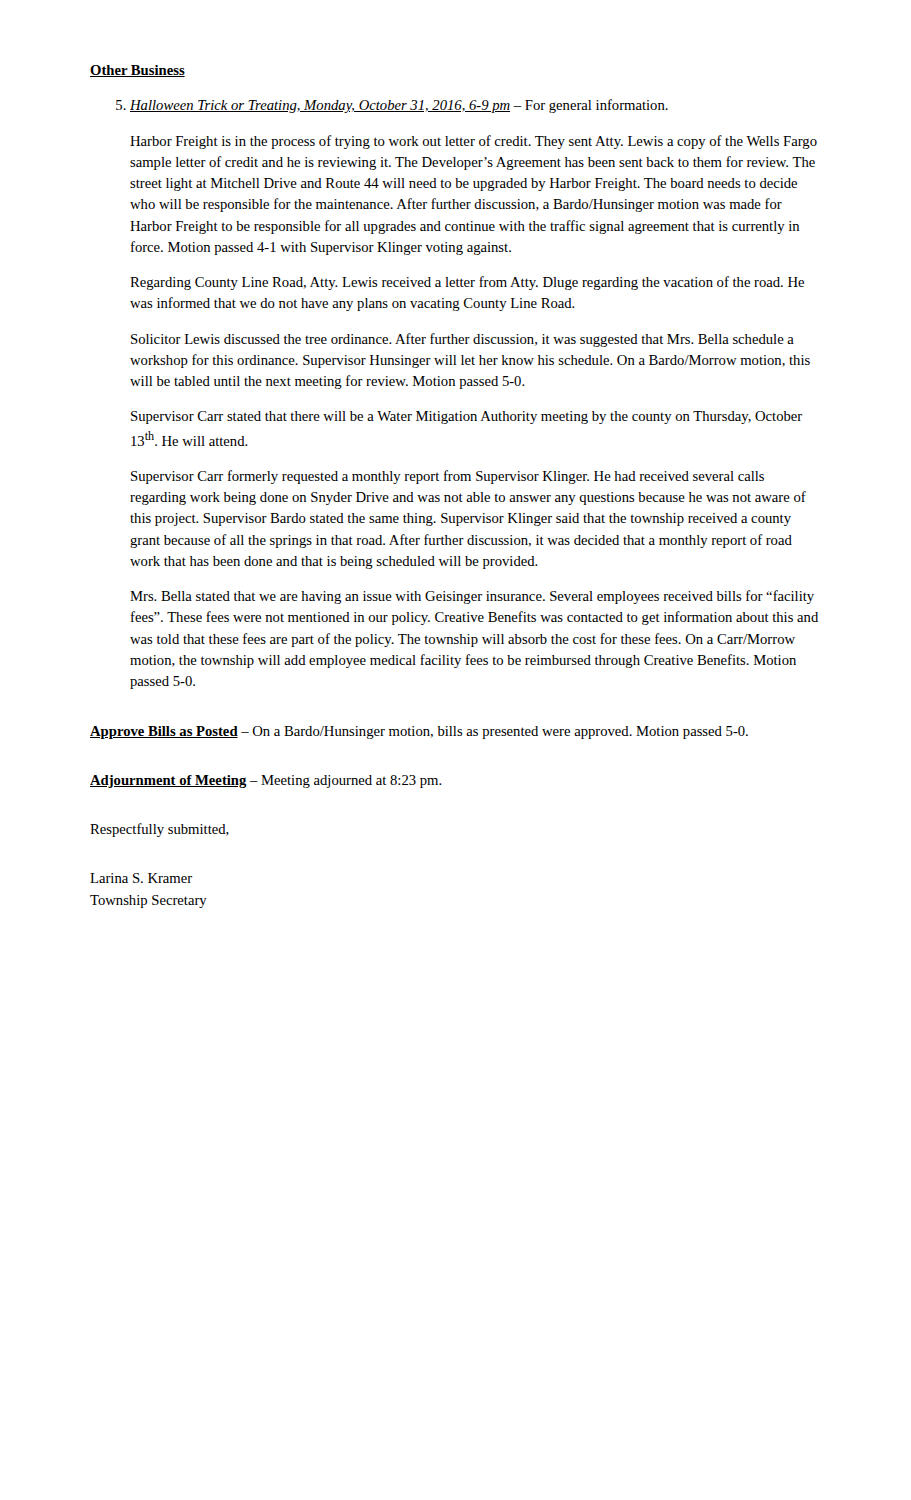Other Business
Halloween Trick or Treating, Monday, October 31, 2016, 6-9 pm – For general information.
Harbor Freight is in the process of trying to work out letter of credit. They sent Atty. Lewis a copy of the Wells Fargo sample letter of credit and he is reviewing it. The Developer’s Agreement has been sent back to them for review. The street light at Mitchell Drive and Route 44 will need to be upgraded by Harbor Freight. The board needs to decide who will be responsible for the maintenance. After further discussion, a Bardo/Hunsinger motion was made for Harbor Freight to be responsible for all upgrades and continue with the traffic signal agreement that is currently in force. Motion passed 4-1 with Supervisor Klinger voting against.
Regarding County Line Road, Atty. Lewis received a letter from Atty. Dluge regarding the vacation of the road. He was informed that we do not have any plans on vacating County Line Road.
Solicitor Lewis discussed the tree ordinance. After further discussion, it was suggested that Mrs. Bella schedule a workshop for this ordinance. Supervisor Hunsinger will let her know his schedule. On a Bardo/Morrow motion, this will be tabled until the next meeting for review. Motion passed 5-0.
Supervisor Carr stated that there will be a Water Mitigation Authority meeting by the county on Thursday, October 13th. He will attend.
Supervisor Carr formerly requested a monthly report from Supervisor Klinger. He had received several calls regarding work being done on Snyder Drive and was not able to answer any questions because he was not aware of this project. Supervisor Bardo stated the same thing. Supervisor Klinger said that the township received a county grant because of all the springs in that road. After further discussion, it was decided that a monthly report of road work that has been done and that is being scheduled will be provided.
Mrs. Bella stated that we are having an issue with Geisinger insurance. Several employees received bills for “facility fees”. These fees were not mentioned in our policy. Creative Benefits was contacted to get information about this and was told that these fees are part of the policy. The township will absorb the cost for these fees. On a Carr/Morrow motion, the township will add employee medical facility fees to be reimbursed through Creative Benefits. Motion passed 5-0.
Approve Bills as Posted – On a Bardo/Hunsinger motion, bills as presented were approved. Motion passed 5-0.
Adjournment of Meeting – Meeting adjourned at 8:23 pm.
Respectfully submitted,
Larina S. Kramer
Township Secretary